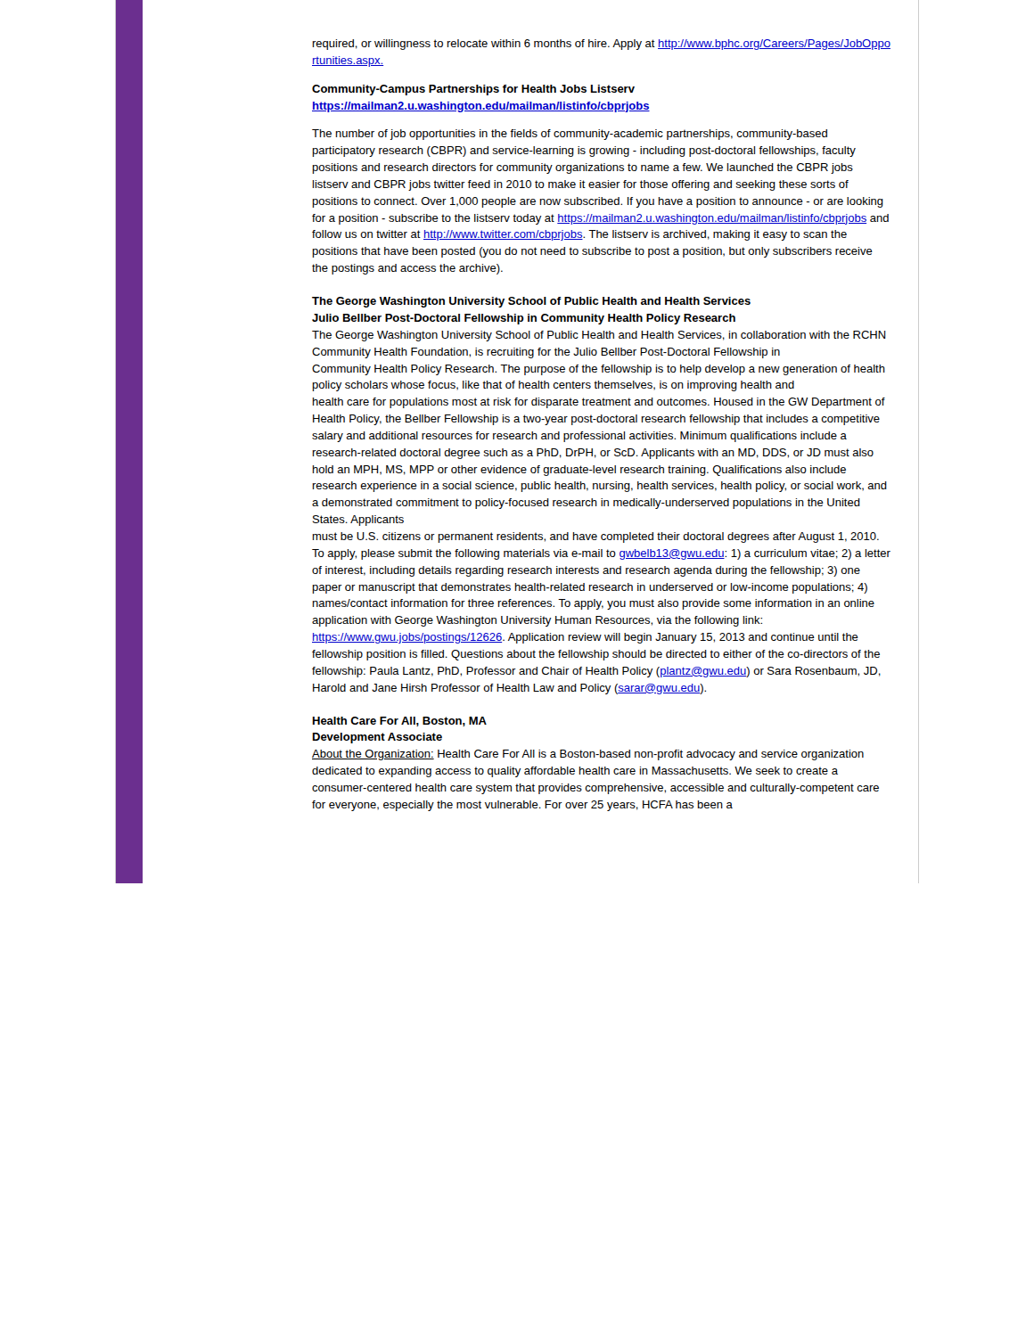required, or willingness to relocate within 6 months of hire. Apply at http://www.bphc.org/Careers/Pages/JobOpportunities.aspx.
Community-Campus Partnerships for Health Jobs Listserv
https://mailman2.u.washington.edu/mailman/listinfo/cbprjobs
The number of job opportunities in the fields of community-academic partnerships, community-based participatory research (CBPR) and service-learning is growing - including post-doctoral fellowships, faculty positions and research directors for community organizations to name a few. We launched the CBPR jobs listserv and CBPR jobs twitter feed in 2010 to make it easier for those offering and seeking these sorts of positions to connect. Over 1,000 people are now subscribed. If you have a position to announce - or are looking for a position - subscribe to the listserv today at https://mailman2.u.washington.edu/mailman/listinfo/cbprjobs and follow us on twitter at http://www.twitter.com/cbprjobs. The listserv is archived, making it easy to scan the positions that have been posted (you do not need to subscribe to post a position, but only subscribers receive the postings and access the archive).
The George Washington University School of Public Health and Health Services
Julio Bellber Post-Doctoral Fellowship in Community Health Policy Research
The George Washington University School of Public Health and Health Services, in collaboration with the RCHN Community Health Foundation, is recruiting for the Julio Bellber Post-Doctoral Fellowship in
Community Health Policy Research. The purpose of the fellowship is to help develop a new generation of health policy scholars whose focus, like that of health centers themselves, is on improving health and
health care for populations most at risk for disparate treatment and outcomes. Housed in the GW Department of Health Policy, the Bellber Fellowship is a two-year post-doctoral research fellowship that includes a competitive salary and additional resources for research and professional activities. Minimum qualifications include a research-related doctoral degree such as a PhD, DrPH, or ScD. Applicants with an MD, DDS, or JD must also hold an MPH, MS, MPP or other evidence of graduate-level research training. Qualifications also include research experience in a social science, public health, nursing, health services, health policy, or social work, and a demonstrated commitment to policy-focused research in medically-underserved populations in the United States. Applicants
must be U.S. citizens or permanent residents, and have completed their doctoral degrees after August 1, 2010. To apply, please submit the following materials via e-mail to gwbelb13@gwu.edu: 1) a curriculum vitae; 2) a letter of interest, including details regarding research interests and research agenda during the fellowship; 3) one paper or manuscript that demonstrates health-related research in underserved or low-income populations; 4) names/contact information for three references. To apply, you must also provide some information in an online application with George Washington University Human Resources, via the following link:
https://www.gwu.jobs/postings/12626. Application review will begin January 15, 2013 and continue until the fellowship position is filled. Questions about the fellowship should be directed to either of the co-directors of the fellowship: Paula Lantz, PhD, Professor and Chair of Health Policy (plantz@gwu.edu) or Sara Rosenbaum, JD, Harold and Jane Hirsh Professor of Health Law and Policy (sarar@gwu.edu).
Health Care For All, Boston, MA
Development Associate
About the Organization: Health Care For All is a Boston-based non-profit advocacy and service organization dedicated to expanding access to quality affordable health care in Massachusetts. We seek to create a consumer-centered health care system that provides comprehensive, accessible and culturally-competent care for everyone, especially the most vulnerable. For over 25 years, HCFA has been a